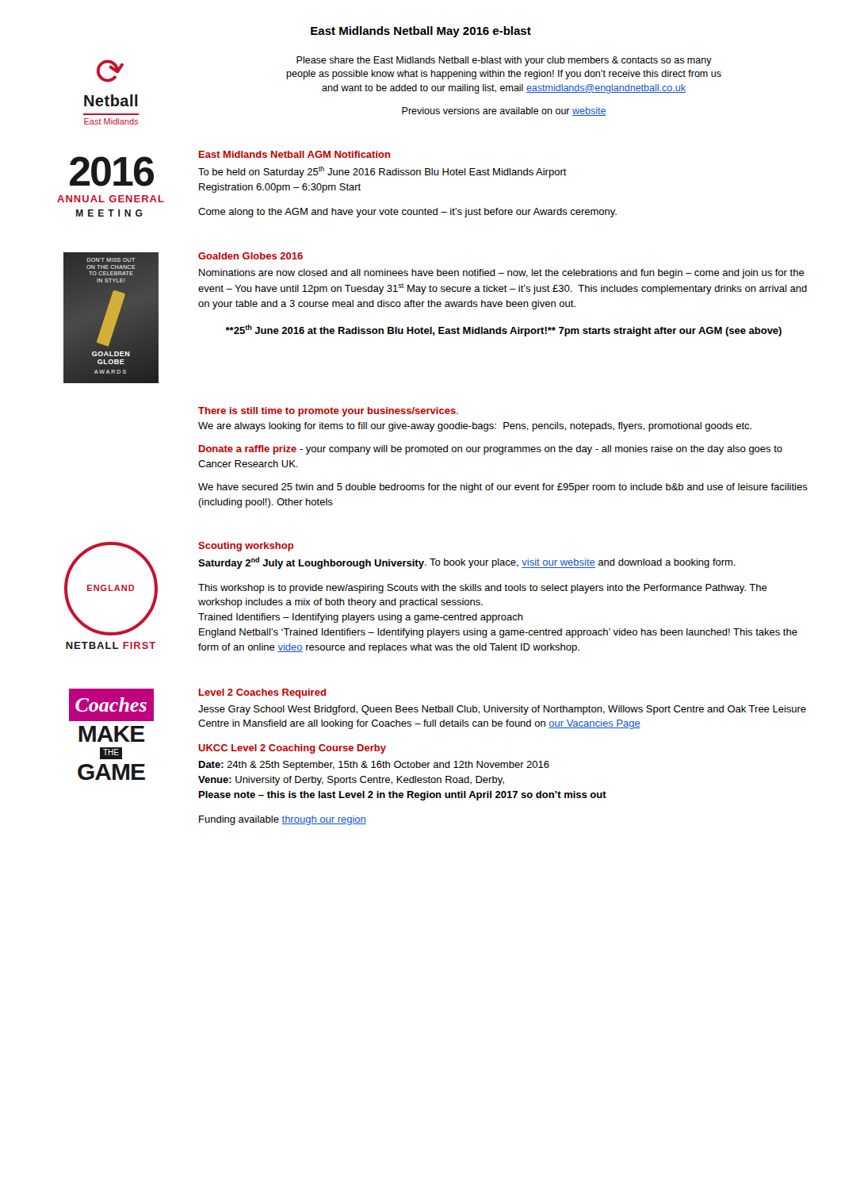East Midlands Netball May 2016 e-blast
⟳
Netball
East Midlands
Please share the East Midlands Netball e-blast with your club members & contacts so as many people as possible know what is happening within the region! If you don’t receive this direct from us and want to be added to our mailing list, email eastmidlands@englandnetball.co.uk
Previous versions are available on our website
2016
ANNUAL GENERAL
MEETING
East Midlands Netball AGM Notification
To be held on Saturday 25th June 2016 Radisson Blu Hotel East Midlands Airport
Registration 6.00pm – 6:30pm Start
Come along to the AGM and have your vote counted – it’s just before our Awards ceremony.
DON'T MISS OUT
ON THE CHANCE
TO CELEBRATE
IN STYLE!
GOALDEN
GLOBE
AWARDS
Goalden Globes 2016
Nominations are now closed and all nominees have been notified – now, let the celebrations and fun begin – come and join us for the event – You have until 12pm on Tuesday 31st May to secure a ticket – it’s just £30. This includes complementary drinks on arrival and on your table and a 3 course meal and disco after the awards have been given out.
**25th June 2016 at the Radisson Blu Hotel, East Midlands Airport!** 7pm starts straight after our AGM (see above)
There is still time to promote your business/services.
We are always looking for items to fill our give-away goodie-bags: Pens, pencils, notepads, flyers, promotional goods etc.
Donate a raffle prize - your company will be promoted on our programmes on the day - all monies raise on the day also goes to Cancer Research UK.
We have secured 25 twin and 5 double bedrooms for the night of our event for £95per room to include b&b and use of leisure facilities (including pool!). Other hotels
ENGLAND
NETBALL FIRST
Scouting workshop
Saturday 2nd July at Loughborough University. To book your place, visit our website and download a booking form.
This workshop is to provide new/aspiring Scouts with the skills and tools to select players into the Performance Pathway. The workshop includes a mix of both theory and practical sessions.
Trained Identifiers – Identifying players using a game-centred approach
England Netball’s ‘Trained Identifiers – Identifying players using a game-centred approach’ video has been launched! This takes the form of an online video resource and replaces what was the old Talent ID workshop.
Coaches
MAKE
THE
GAME
Level 2 Coaches Required
Jesse Gray School West Bridgford, Queen Bees Netball Club, University of Northampton, Willows Sport Centre and Oak Tree Leisure Centre in Mansfield are all looking for Coaches – full details can be found on our Vacancies Page
UKCC Level 2 Coaching Course Derby
Date: 24th & 25th September, 15th & 16th October and 12th November 2016
Venue: University of Derby, Sports Centre, Kedleston Road, Derby,
Please note – this is the last Level 2 in the Region until April 2017 so don’t miss out
Funding available through our region